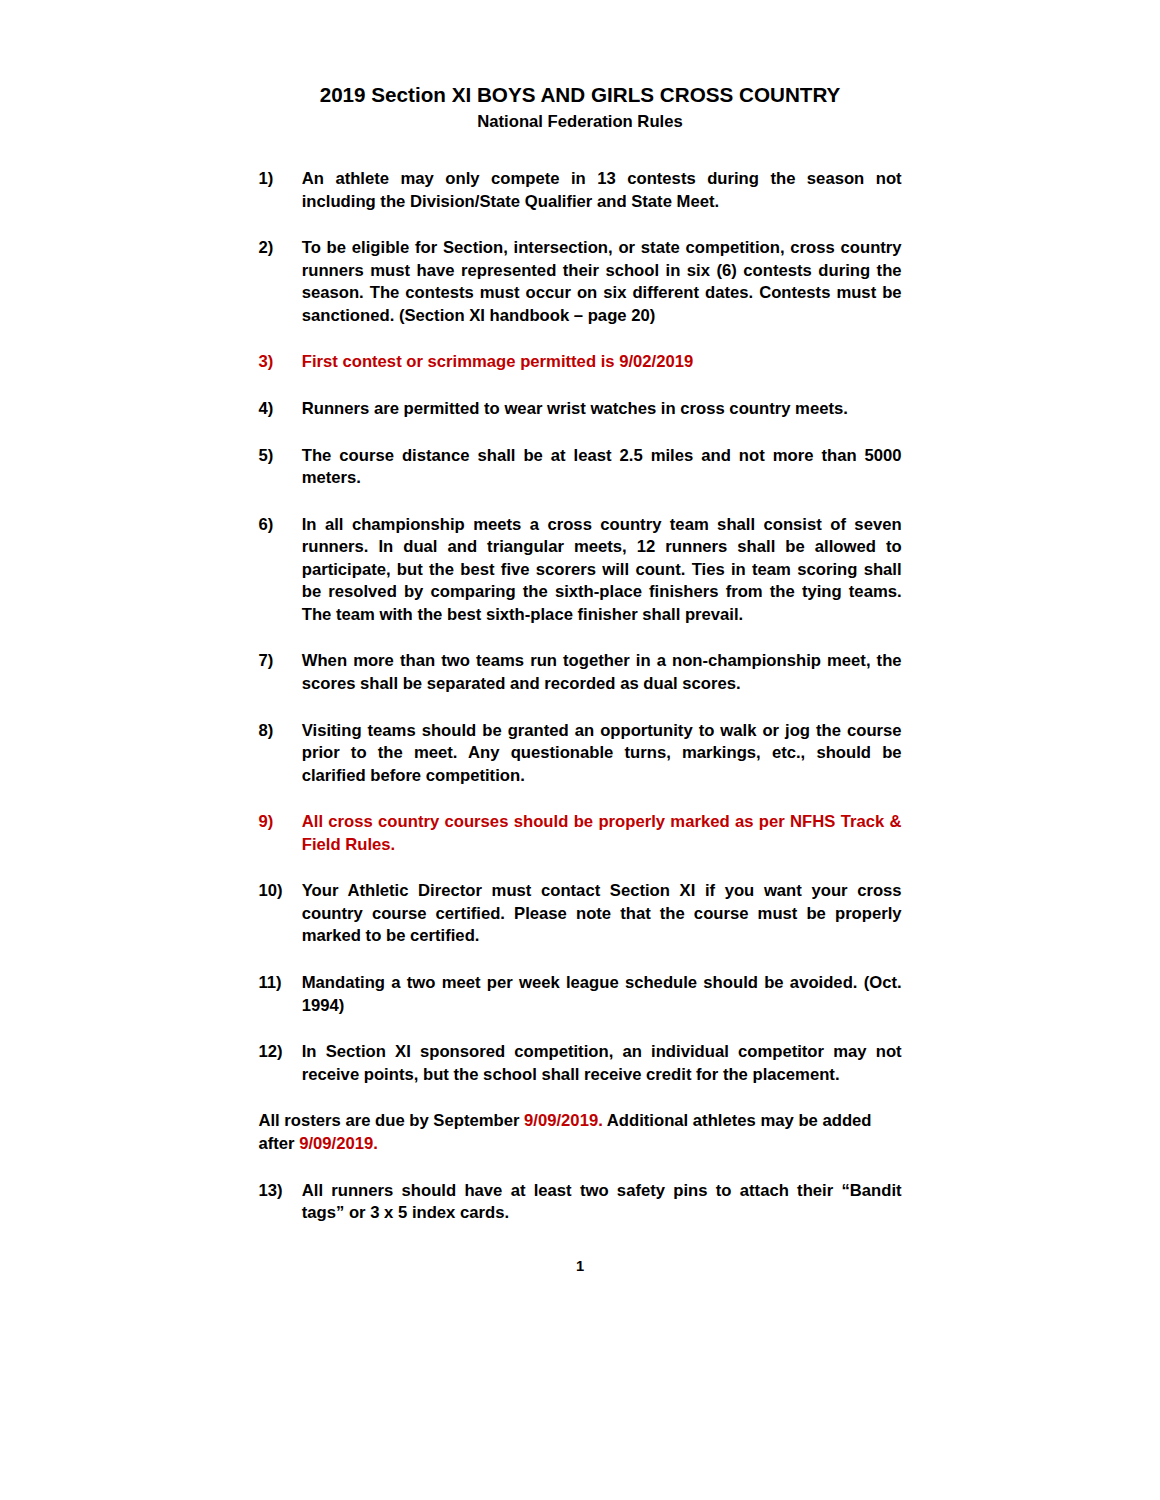2019 Section XI BOYS AND GIRLS CROSS COUNTRY
National Federation Rules
1) An athlete may only compete in 13 contests during the season not including the Division/State Qualifier and State Meet.
2) To be eligible for Section, intersection, or state competition, cross country runners must have represented their school in six (6) contests during the season. The contests must occur on six different dates. Contests must be sanctioned. (Section XI handbook – page 20)
3) First contest or scrimmage permitted is 9/02/2019
4) Runners are permitted to wear wrist watches in cross country meets.
5) The course distance shall be at least 2.5 miles and not more than 5000 meters.
6) In all championship meets a cross country team shall consist of seven runners. In dual and triangular meets, 12 runners shall be allowed to participate, but the best five scorers will count. Ties in team scoring shall be resolved by comparing the sixth-place finishers from the tying teams. The team with the best sixth-place finisher shall prevail.
7) When more than two teams run together in a non-championship meet, the scores shall be separated and recorded as dual scores.
8) Visiting teams should be granted an opportunity to walk or jog the course prior to the meet. Any questionable turns, markings, etc., should be clarified before competition.
9) All cross country courses should be properly marked as per NFHS Track & Field Rules.
10) Your Athletic Director must contact Section XI if you want your cross country course certified. Please note that the course must be properly marked to be certified.
11) Mandating a two meet per week league schedule should be avoided. (Oct. 1994)
12) In Section XI sponsored competition, an individual competitor may not receive points, but the school shall receive credit for the placement.
All rosters are due by September 9/09/2019. Additional athletes may be added after 9/09/2019.
13) All runners should have at least two safety pins to attach their “Bandit tags” or 3 x 5 index cards.
1